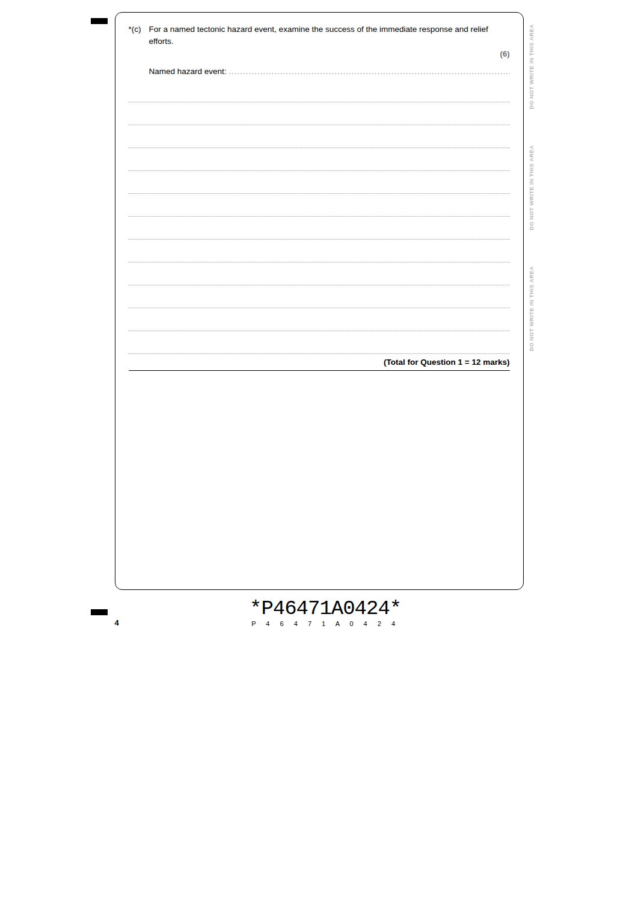DO NOT WRITE IN THIS AREA DO NOT WRITE IN THIS AREA DO NOT WRITE IN THIS AREA
*(c) For a named tectonic hazard event, examine the success of the immediate response and relief efforts.
(6)
Named hazard event: .................................................................................................................................................
(Total for Question 1 = 12 marks)
4
*P46471A0424*
P 4 6 4 7 1 A 0 4 2 4